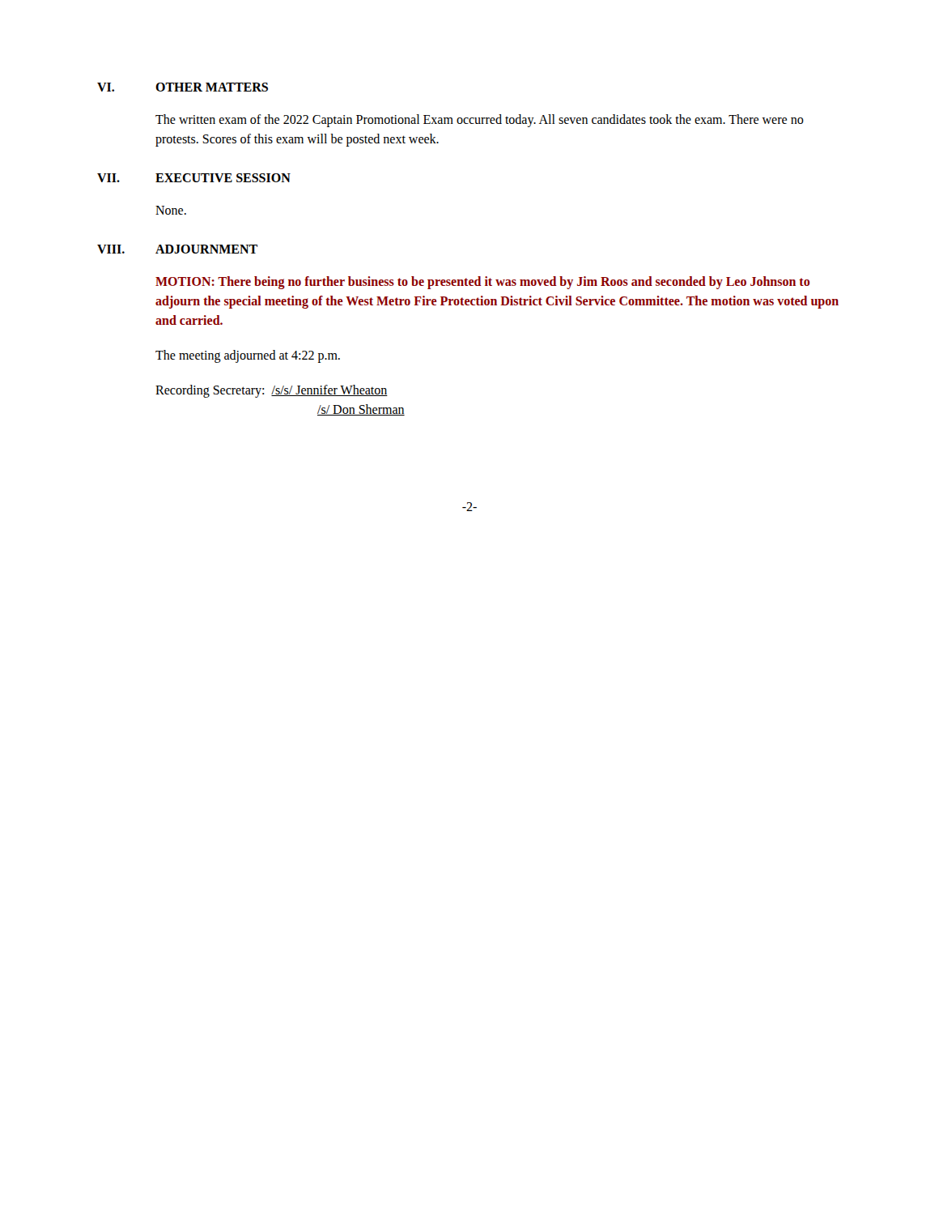VI. OTHER MATTERS
The written exam of the 2022 Captain Promotional Exam occurred today. All seven candidates took the exam. There were no protests. Scores of this exam will be posted next week.
VII. EXECUTIVE SESSION
None.
VIII. ADJOURNMENT
MOTION: There being no further business to be presented it was moved by Jim Roos and seconded by Leo Johnson to adjourn the special meeting of the West Metro Fire Protection District Civil Service Committee. The motion was voted upon and carried.
The meeting adjourned at 4:22 p.m.
Recording Secretary: /s/s/ Jennifer Wheaton
/s/ Don Sherman
-2-